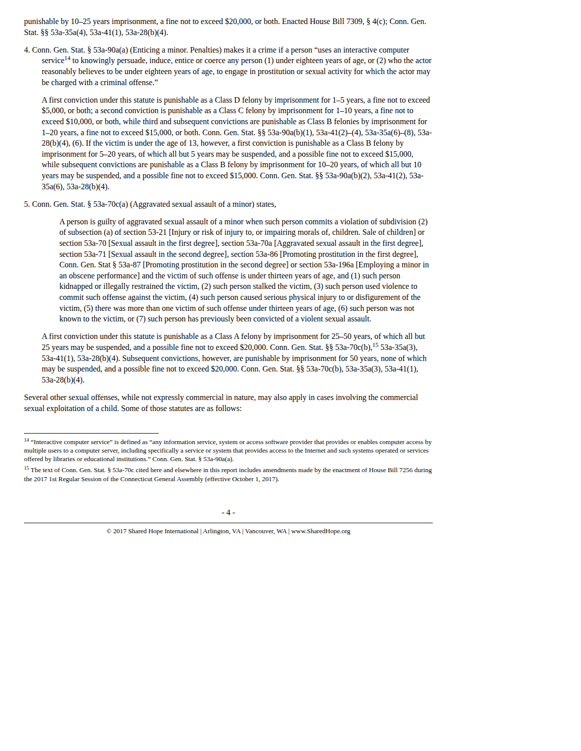punishable by 10–25 years imprisonment, a fine not to exceed $20,000, or both. Enacted House Bill 7309, § 4(c); Conn. Gen. Stat. §§ 53a-35a(4), 53a-41(1), 53a-28(b)(4).
4. Conn. Gen. Stat. § 53a-90a(a) (Enticing a minor. Penalties) makes it a crime if a person “uses an interactive computer service14 to knowingly persuade, induce, entice or coerce any person (1) under eighteen years of age, or (2) who the actor reasonably believes to be under eighteen years of age, to engage in prostitution or sexual activity for which the actor may be charged with a criminal offense.”
A first conviction under this statute is punishable as a Class D felony by imprisonment for 1–5 years, a fine not to exceed $5,000, or both; a second conviction is punishable as a Class C felony by imprisonment for 1–10 years, a fine not to exceed $10,000, or both, while third and subsequent convictions are punishable as Class B felonies by imprisonment for 1–20 years, a fine not to exceed $15,000, or both. Conn. Gen. Stat. §§ 53a-90a(b)(1), 53a-41(2)–(4), 53a-35a(6)–(8), 53a-28(b)(4), (6). If the victim is under the age of 13, however, a first conviction is punishable as a Class B felony by imprisonment for 5–20 years, of which all but 5 years may be suspended, and a possible fine not to exceed $15,000, while subsequent convictions are punishable as a Class B felony by imprisonment for 10–20 years, of which all but 10 years may be suspended, and a possible fine not to exceed $15,000. Conn. Gen. Stat. §§ 53a-90a(b)(2), 53a-41(2), 53a-35a(6), 53a-28(b)(4).
5. Conn. Gen. Stat. § 53a-70c(a) (Aggravated sexual assault of a minor) states,
A person is guilty of aggravated sexual assault of a minor when such person commits a violation of subdivision (2) of subsection (a) of section 53-21 [Injury or risk of injury to, or impairing morals of, children. Sale of children] or section 53a-70 [Sexual assault in the first degree], section 53a-70a [Aggravated sexual assault in the first degree], section 53a-71 [Sexual assault in the second degree], section 53a-86 [Promoting prostitution in the first degree], Conn. Gen. Stat § 53a-87 [Promoting prostitution in the second degree] or section 53a-196a [Employing a minor in an obscene performance] and the victim of such offense is under thirteen years of age, and (1) such person kidnapped or illegally restrained the victim, (2) such person stalked the victim, (3) such person used violence to commit such offense against the victim, (4) such person caused serious physical injury to or disfigurement of the victim, (5) there was more than one victim of such offense under thirteen years of age, (6) such person was not known to the victim, or (7) such person has previously been convicted of a violent sexual assault.
A first conviction under this statute is punishable as a Class A felony by imprisonment for 25–50 years, of which all but 25 years may be suspended, and a possible fine not to exceed $20,000. Conn. Gen. Stat. §§ 53a-70c(b),15 53a-35a(3), 53a-41(1), 53a-28(b)(4). Subsequent convictions, however, are punishable by imprisonment for 50 years, none of which may be suspended, and a possible fine not to exceed $20,000. Conn. Gen. Stat. §§ 53a-70c(b), 53a-35a(3), 53a-41(1), 53a-28(b)(4).
Several other sexual offenses, while not expressly commercial in nature, may also apply in cases involving the commercial sexual exploitation of a child. Some of those statutes are as follows:
14 “Interactive computer service” is defined as “any information service, system or access software provider that provides or enables computer access by multiple users to a computer server, including specifically a service or system that provides access to the Internet and such systems operated or services offered by libraries or educational institutions.” Conn. Gen. Stat. § 53a-90a(a).
15 The text of Conn. Gen. Stat. § 53a-70c cited here and elsewhere in this report includes amendments made by the enactment of House Bill 7256 during the 2017 1st Regular Session of the Connecticut General Assembly (effective October 1, 2017).
- 4 -
© 2017 Shared Hope International | Arlington, VA | Vancouver, WA | www.SharedHope.org